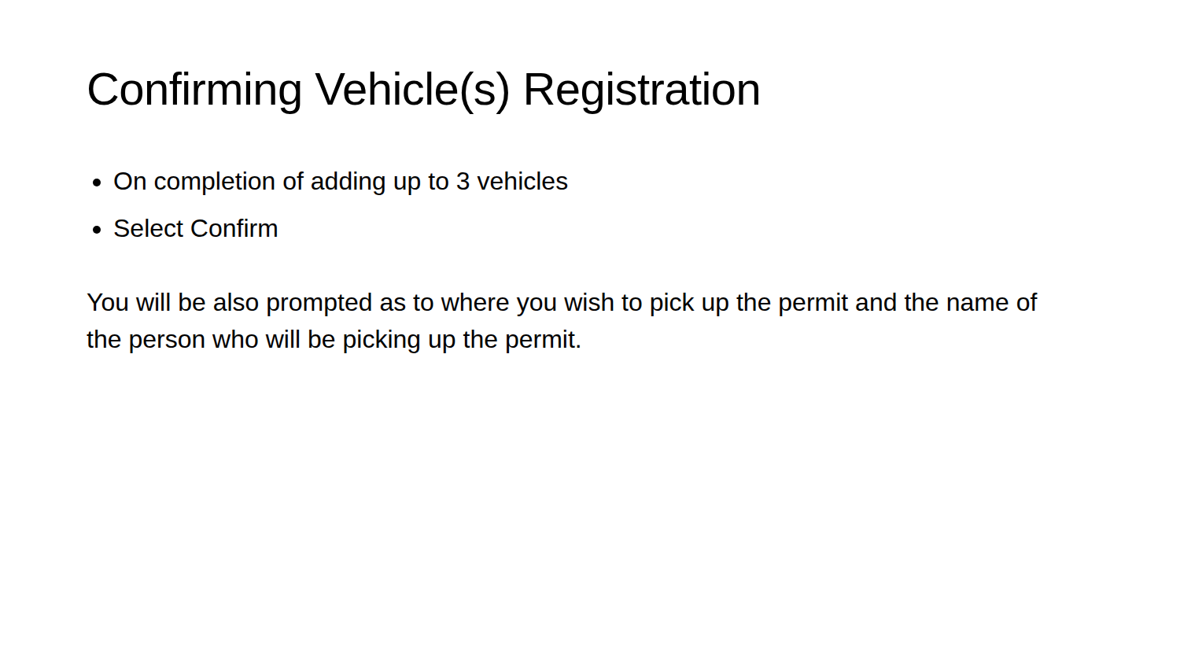Confirming Vehicle(s) Registration
On completion of adding up to 3 vehicles
Select Confirm
You will be also prompted as to where you wish to pick up the permit and the name of the person who will be picking up the permit.